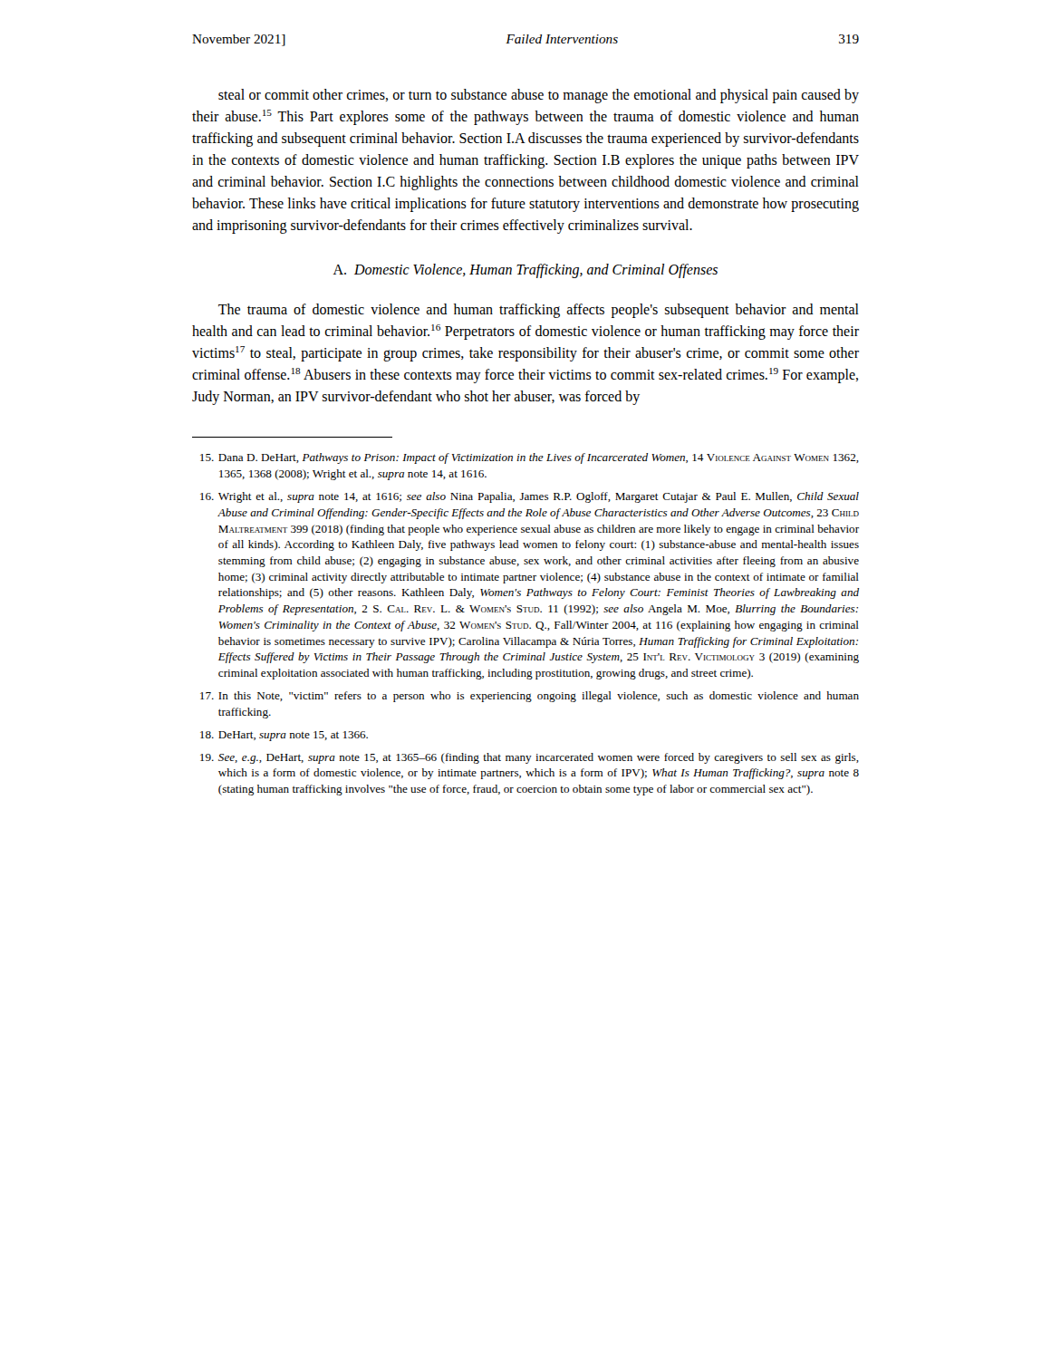November 2021] Failed Interventions 319
steal or commit other crimes, or turn to substance abuse to manage the emotional and physical pain caused by their abuse.15 This Part explores some of the pathways between the trauma of domestic violence and human trafficking and subsequent criminal behavior. Section I.A discusses the trauma experienced by survivor-defendants in the contexts of domestic violence and human trafficking. Section I.B explores the unique paths between IPV and criminal behavior. Section I.C highlights the connections between childhood domestic violence and criminal behavior. These links have critical implications for future statutory interventions and demonstrate how prosecuting and imprisoning survivor-defendants for their crimes effectively criminalizes survival.
A. Domestic Violence, Human Trafficking, and Criminal Offenses
The trauma of domestic violence and human trafficking affects people's subsequent behavior and mental health and can lead to criminal behavior.16 Perpetrators of domestic violence or human trafficking may force their victims17 to steal, participate in group crimes, take responsibility for their abuser's crime, or commit some other criminal offense.18 Abusers in these contexts may force their victims to commit sex-related crimes.19 For example, Judy Norman, an IPV survivor-defendant who shot her abuser, was forced by
15. Dana D. DeHart, Pathways to Prison: Impact of Victimization in the Lives of Incarcerated Women, 14 Violence Against Women 1362, 1365, 1368 (2008); Wright et al., supra note 14, at 1616.
16. Wright et al., supra note 14, at 1616; see also Nina Papalia, James R.P. Ogloff, Margaret Cutajar & Paul E. Mullen, Child Sexual Abuse and Criminal Offending: Gender-Specific Effects and the Role of Abuse Characteristics and Other Adverse Outcomes, 23 Child Maltreatment 399 (2018) (finding that people who experience sexual abuse as children are more likely to engage in criminal behavior of all kinds). According to Kathleen Daly, five pathways lead women to felony court: (1) substance-abuse and mental-health issues stemming from child abuse; (2) engaging in substance abuse, sex work, and other criminal activities after fleeing from an abusive home; (3) criminal activity directly attributable to intimate partner violence; (4) substance abuse in the context of intimate or familial relationships; and (5) other reasons. Kathleen Daly, Women's Pathways to Felony Court: Feminist Theories of Lawbreaking and Problems of Representation, 2 S. Cal. Rev. L. & Women's Stud. 11 (1992); see also Angela M. Moe, Blurring the Boundaries: Women's Criminality in the Context of Abuse, 32 Women's Stud. Q., Fall/Winter 2004, at 116 (explaining how engaging in criminal behavior is sometimes necessary to survive IPV); Carolina Villacampa & Núria Torres, Human Trafficking for Criminal Exploitation: Effects Suffered by Victims in Their Passage Through the Criminal Justice System, 25 Int'l Rev. Victimology 3 (2019) (examining criminal exploitation associated with human trafficking, including prostitution, growing drugs, and street crime).
17. In this Note, "victim" refers to a person who is experiencing ongoing illegal violence, such as domestic violence and human trafficking.
18. DeHart, supra note 15, at 1366.
19. See, e.g., DeHart, supra note 15, at 1365–66 (finding that many incarcerated women were forced by caregivers to sell sex as girls, which is a form of domestic violence, or by intimate partners, which is a form of IPV); What Is Human Trafficking?, supra note 8 (stating human trafficking involves "the use of force, fraud, or coercion to obtain some type of labor or commercial sex act").